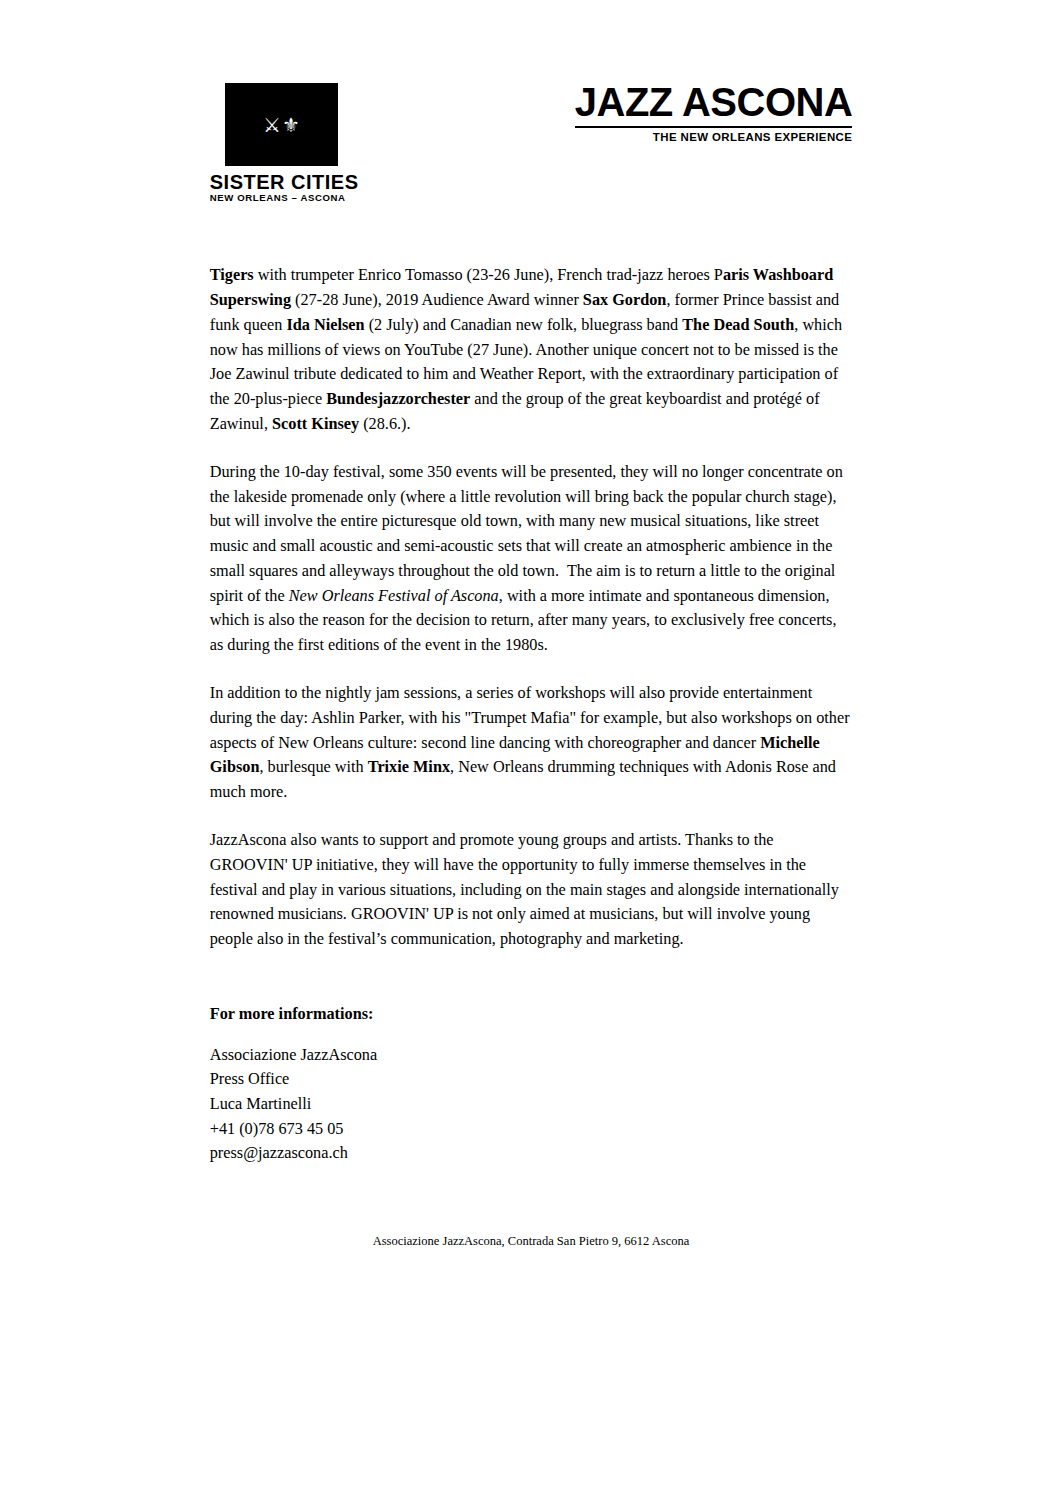⚔⚜
SISTER CITIES NEW ORLEANS – ASCONA
JAZZ ASCONA
THE NEW ORLEANS EXPERIENCE
Tigers with trumpeter Enrico Tomasso (23-26 June), French trad-jazz heroes Paris Washboard Superswing (27-28 June), 2019 Audience Award winner Sax Gordon, former Prince bassist and funk queen Ida Nielsen (2 July) and Canadian new folk, bluegrass band The Dead South, which now has millions of views on YouTube (27 June). Another unique concert not to be missed is the Joe Zawinul tribute dedicated to him and Weather Report, with the extraordinary participation of the 20-plus-piece Bundesjazzorchester and the group of the great keyboardist and protégé of Zawinul, Scott Kinsey (28.6.).
During the 10-day festival, some 350 events will be presented, they will no longer concentrate on the lakeside promenade only (where a little revolution will bring back the popular church stage), but will involve the entire picturesque old town, with many new musical situations, like street music and small acoustic and semi-acoustic sets that will create an atmospheric ambience in the small squares and alleyways throughout the old town. The aim is to return a little to the original spirit of the New Orleans Festival of Ascona, with a more intimate and spontaneous dimension, which is also the reason for the decision to return, after many years, to exclusively free concerts, as during the first editions of the event in the 1980s.
In addition to the nightly jam sessions, a series of workshops will also provide entertainment during the day: Ashlin Parker, with his "Trumpet Mafia" for example, but also workshops on other aspects of New Orleans culture: second line dancing with choreographer and dancer Michelle Gibson, burlesque with Trixie Minx, New Orleans drumming techniques with Adonis Rose and much more.
JazzAscona also wants to support and promote young groups and artists. Thanks to the GROOVIN' UP initiative, they will have the opportunity to fully immerse themselves in the festival and play in various situations, including on the main stages and alongside internationally renowned musicians. GROOVIN' UP is not only aimed at musicians, but will involve young people also in the festival’s communication, photography and marketing.
For more informations:
Associazione JazzAscona
Press Office
Luca Martinelli
+41 (0)78 673 45 05
press@jazzascona.ch
Associazione JazzAscona, Contrada San Pietro 9, 6612 Ascona